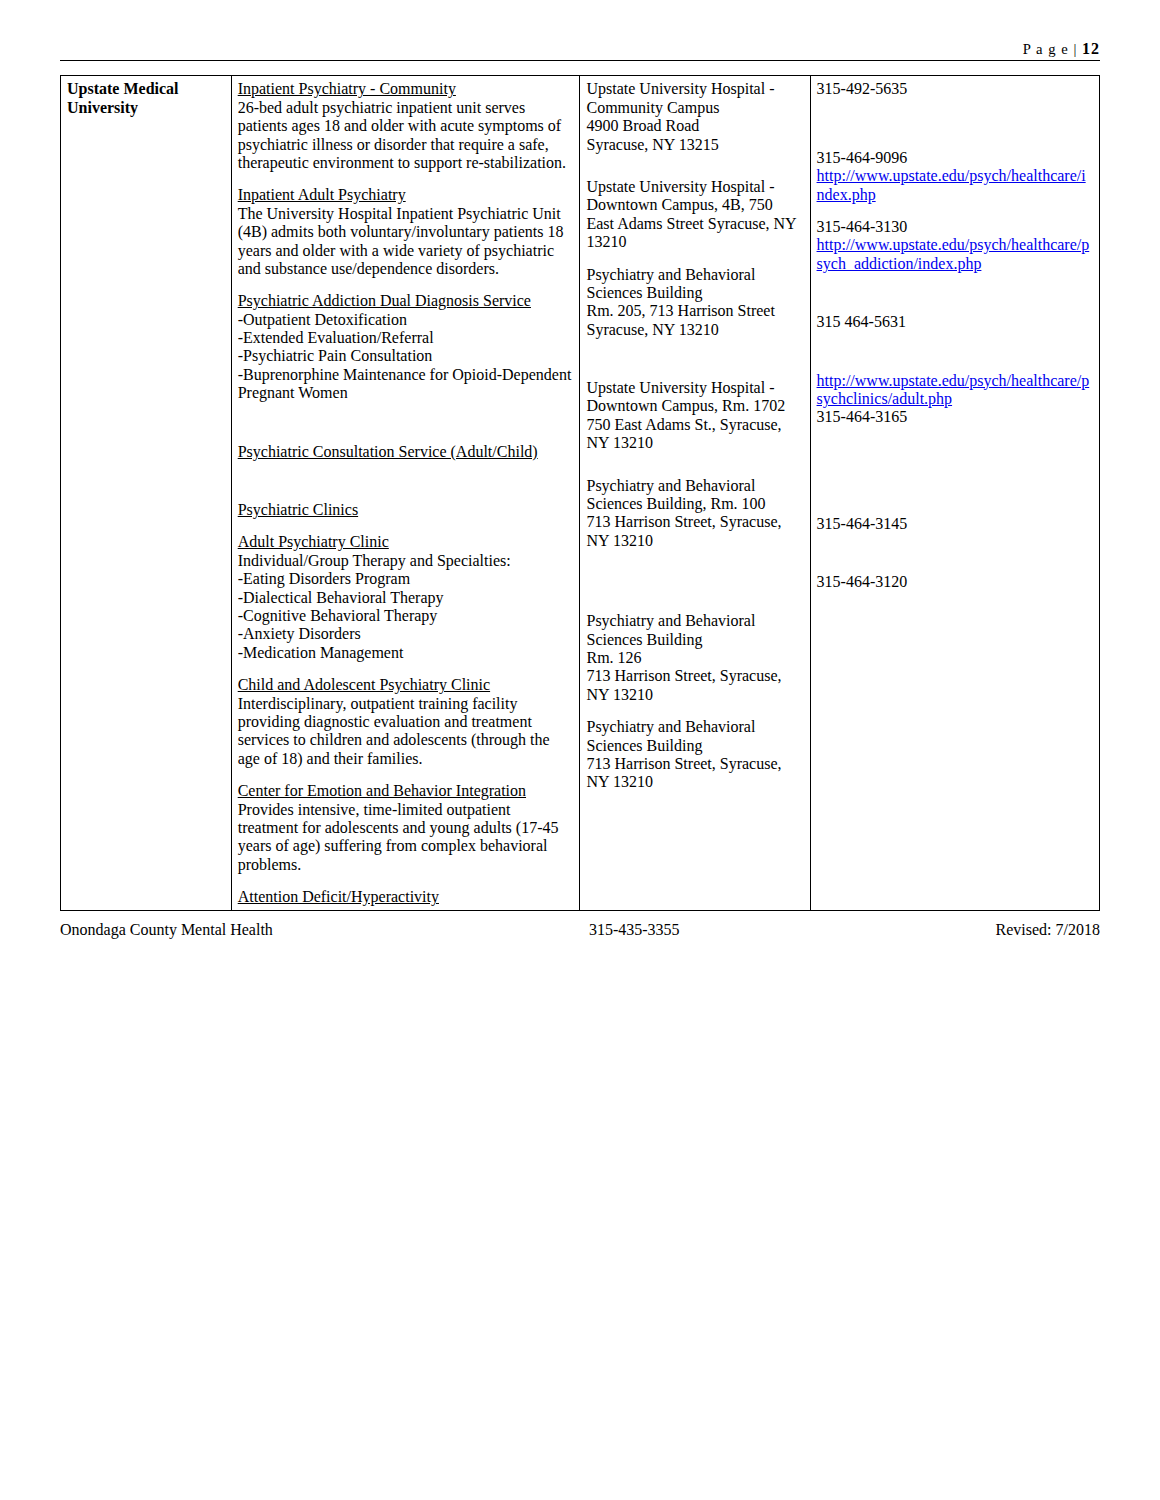P a g e | 12
| Upstate Medical University | Inpatient Psychiatry - Community 26-bed adult psychiatric inpatient unit serves patients ages 18 and older with acute symptoms of psychiatric illness or disorder that require a safe, therapeutic environment to support re-stabilization. Inpatient Adult Psychiatry The University Hospital Inpatient Psychiatric Unit (4B) admits both voluntary/involuntary patients 18 years and older with a wide variety of psychiatric and substance use/dependence disorders. Psychiatric Addiction Dual Diagnosis Service -Outpatient Detoxification -Extended Evaluation/Referral -Psychiatric Pain Consultation -Buprenorphine Maintenance for Opioid-Dependent Pregnant Women Psychiatric Consultation Service (Adult/Child) Psychiatric Clinics Adult Psychiatry Clinic Individual/Group Therapy and Specialties: -Eating Disorders Program -Dialectical Behavioral Therapy -Cognitive Behavioral Therapy -Anxiety Disorders -Medication Management Child and Adolescent Psychiatry Clinic Interdisciplinary, outpatient training facility providing diagnostic evaluation and treatment services to children and adolescents (through the age of 18) and their families. Center for Emotion and Behavior Integration Provides intensive, time-limited outpatient treatment for adolescents and young adults (17-45 years of age) suffering from complex behavioral problems. Attention Deficit/Hyperactivity | Upstate University Hospital - Community Campus 4900 Broad Road Syracuse, NY 13215 Upstate University Hospital - Downtown Campus, 4B, 750 East Adams Street Syracuse, NY 13210 Psychiatry and Behavioral Sciences Building Rm. 205, 713 Harrison Street Syracuse, NY 13210 Upstate University Hospital - Downtown Campus, Rm. 1702 750 East Adams St., Syracuse, NY 13210 Psychiatry and Behavioral Sciences Building, Rm. 100 713 Harrison Street, Syracuse, NY 13210 Psychiatry and Behavioral Sciences Building Rm. 126 713 Harrison Street, Syracuse, NY 13210 Psychiatry and Behavioral Sciences Building 713 Harrison Street, Syracuse, NY 13210 | 315-492-5635 315-464-9096 http://www.upstate.edu/psych/healthcare/index.php 315-464-3130 http://www.upstate.edu/psych/healthcare/psych_addiction/index.php 315 464-5631 http://www.upstate.edu/psych/healthcare/psychclinics/adult.php 315-464-3165 315-464-3145 315-464-3120 |
Onondaga County Mental Health
315-435-3355
Revised: 7/2018